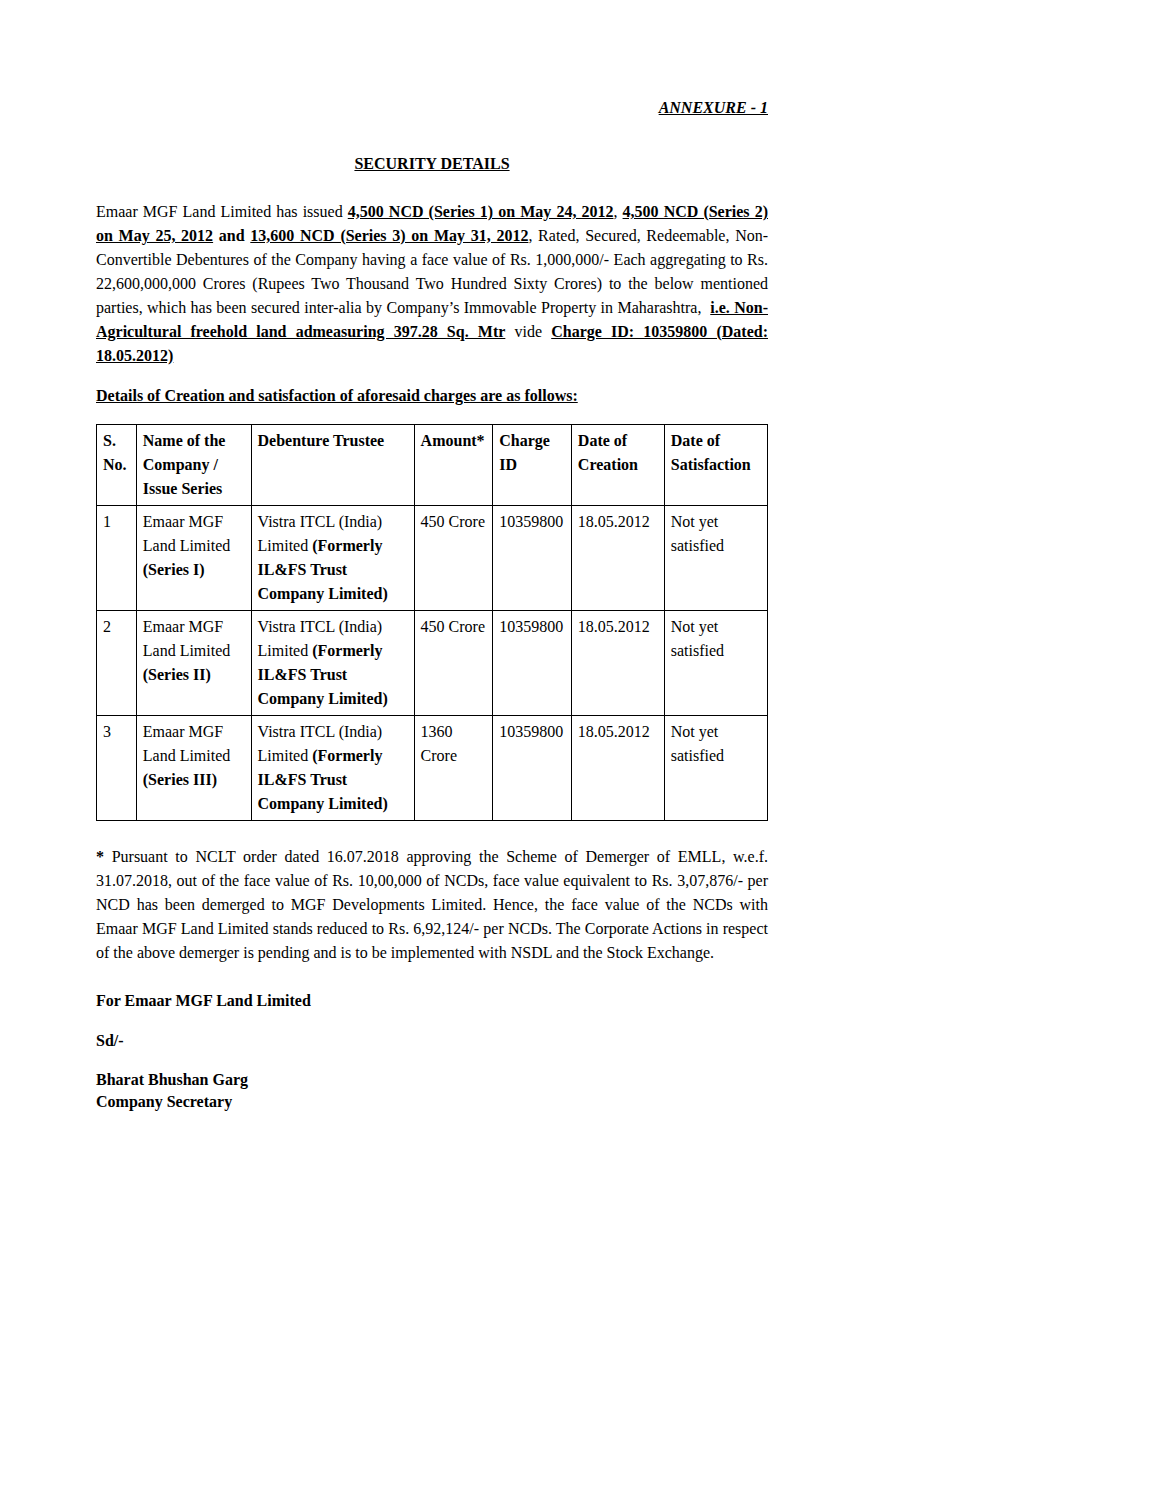ANNEXURE - 1
SECURITY DETAILS
Emaar MGF Land Limited has issued 4,500 NCD (Series 1) on May 24, 2012, 4,500 NCD (Series 2) on May 25, 2012 and 13,600 NCD (Series 3) on May 31, 2012, Rated, Secured, Redeemable, Non-Convertible Debentures of the Company having a face value of Rs. 1,000,000/- Each aggregating to Rs. 22,600,000,000 Crores (Rupees Two Thousand Two Hundred Sixty Crores) to the below mentioned parties, which has been secured inter-alia by Company’s Immovable Property in Maharashtra, i.e. Non- Agricultural freehold land admeasuring 397.28 Sq. Mtr vide Charge ID: 10359800 (Dated: 18.05.2012)
Details of Creation and satisfaction of aforesaid charges are as follows:
| S. No. | Name of the Company / Issue Series | Debenture Trustee | Amount* | Charge ID | Date of Creation | Date of Satisfaction |
| --- | --- | --- | --- | --- | --- | --- |
| 1 | Emaar MGF Land Limited (Series I) | Vistra ITCL (India) Limited (Formerly IL&FS Trust Company Limited) | 450 Crore | 10359800 | 18.05.2012 | Not yet satisfied |
| 2 | Emaar MGF Land Limited (Series II) | Vistra ITCL (India) Limited (Formerly IL&FS Trust Company Limited) | 450 Crore | 10359800 | 18.05.2012 | Not yet satisfied |
| 3 | Emaar MGF Land Limited (Series III) | Vistra ITCL (India) Limited (Formerly IL&FS Trust Company Limited) | 1360 Crore | 10359800 | 18.05.2012 | Not yet satisfied |
* Pursuant to NCLT order dated 16.07.2018 approving the Scheme of Demerger of EMLL, w.e.f. 31.07.2018, out of the face value of Rs. 10,00,000 of NCDs, face value equivalent to Rs. 3,07,876/- per NCD has been demerged to MGF Developments Limited. Hence, the face value of the NCDs with Emaar MGF Land Limited stands reduced to Rs. 6,92,124/- per NCDs. The Corporate Actions in respect of the above demerger is pending and is to be implemented with NSDL and the Stock Exchange.
For Emaar MGF Land Limited
Sd/-
Bharat Bhushan Garg
Company Secretary